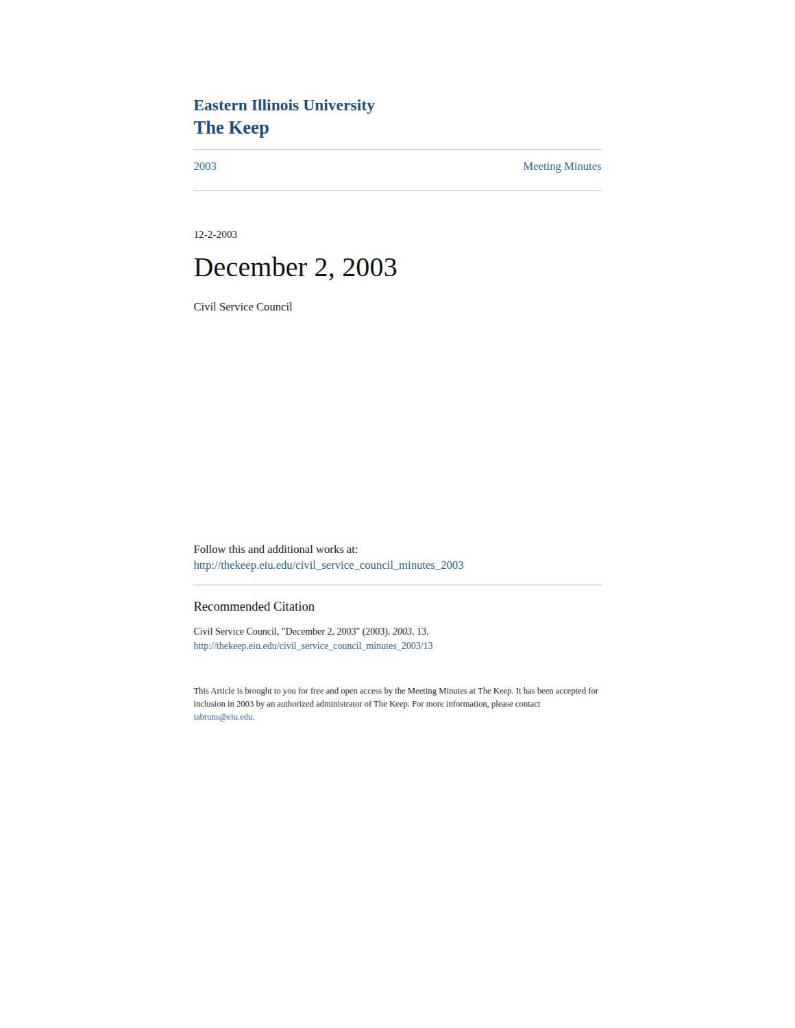Eastern Illinois University
The Keep
2003
Meeting Minutes
12-2-2003
December 2, 2003
Civil Service Council
Follow this and additional works at: http://thekeep.eiu.edu/civil_service_council_minutes_2003
Recommended Citation
Civil Service Council, "December 2, 2003" (2003). 2003. 13.
http://thekeep.eiu.edu/civil_service_council_minutes_2003/13
This Article is brought to you for free and open access by the Meeting Minutes at The Keep. It has been accepted for inclusion in 2003 by an authorized administrator of The Keep. For more information, please contact tabruns@eiu.edu.